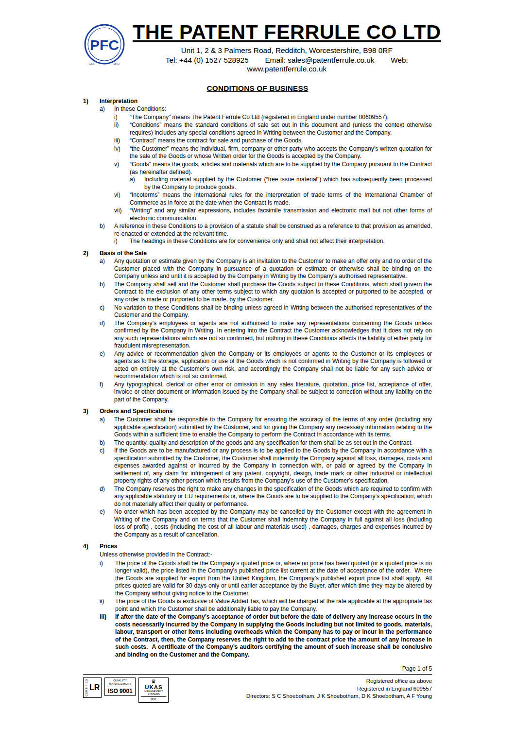PFC EST. 1872
THE PATENT FERRULE CO LTD
Unit 1, 2 & 3 Palmers Road, Redditch, Worcestershire, B98 0RF
Tel: +44 (0) 1527 528925 Email: sales@patentferrule.co.uk Web: www.patentferrule.co.uk
CONDITIONS OF BUSINESS
Interpretation
In these Conditions:
“The Company” means The Patent Ferrule Co Ltd (registered in England under number 00609557).
“Conditions” means the standard conditions of sale set out in this document and (unless the context otherwise requires) includes any special conditions agreed in Writing between the Customer and the Company.
“Contract” means the contract for sale and purchase of the Goods.
“the Customer” means the individual, firm, company or other party who accepts the Company’s written quotation for the sale of the Goods or whose Written order for the Goods is accepted by the Company.
“Goods” means the goods, articles and materials which are to be supplied by the Company pursuant to the Contract (as hereinafter defined).
Including material supplied by the Customer (“free issue material”) which has subsequently been processed by the Company to produce goods.
“Incoterms” means the international rules for the interpretation of trade terms of the International Chamber of Commerce as in force at the date when the Contract is made.
“Writing” and any similar expressions, includes facsimile transmission and electronic mail but not other forms of electronic communication.
A reference in these Conditions to a provision of a statute shall be construed as a reference to that provision as amended, re-enacted or extended at the relevant time.
The headings in these Conditions are for convenience only and shall not affect their interpretation.
Basis of the Sale
Any quotation or estimate given by the Company is an invitation to the Customer to make an offer only and no order of the Customer placed with the Company in pursuance of a quotation or estimate or otherwise shall be binding on the Company unless and until it is accepted by the Company in Writing by the Company’s authorised representative.
The Company shall sell and the Customer shall purchase the Goods subject to these Conditions, which shall govern the Contract to the exclusion of any other terms subject to which any quotaion is accepted or purported to be accepted, or any order is made or purported to be made, by the Customer.
No variation to these Conditions shall be binding unless agreed in Writing between the authorised representatives of the Customer and the Company.
The Company’s employees or agents are not authorised to make any representations concerning the Goods unless confirmed by the Company in Writing. In entering into the Contract the Customer acknowledges that it does not rely on any such representations which are not so confirmed, but nothing in these Conditions affects the liability of either party for fraudulent misrepresentation.
Any advice or recommendation given the Company or its employees or agents to the Customer or its employees or agents as to the storage, application or use of the Goods which is not confirmed in Writing by the Company is followed or acted on entirely at the Customer’s own risk, and accordingly the Company shall not be liable for any such advice or recommendation which is not so confirmed.
Any typographical, clerical or other error or omission in any sales literature, quotation, price list, acceptance of offer, invoice or other document or information issued by the Company shall be subject to correction without any liability on the part of the Company.
Orders and Specifications
The Customer shall be responsible to the Company for ensuring the accuracy of the terms of any order (including any applicable specification) submitted by the Customer, and for giving the Company any necessary information relating to the Goods within a sufficient time to enable the Company to perform the Contract in accordance with its terms.
The quantity, quality and description of the goods and any specification for them shall be as set out in the Contract.
If the Goods are to be manufactured or any process is to be applied to the Goods by the Company in accordance with a specification submitted by the Customer, the Customer shall indemnity the Company against all loss, damages, costs and expenses awarded against or incurred by the Company in connection with, or paid or agreed by the Company in settlement of, any claim for infringement of any patent, copyright, design, trade mark or other industrial or intellectual property rights of any other person which results from the Company’s use of the Customer’s specification.
The Company reserves the right to make any changes in the specification of the Goods which are required to confirm with any applicable statutory or EU requirements or, where the Goods are to be supplied to the Company’s specification, which do not materially affect their quality or performance.
No order which has been accepted by the Company may be cancelled by the Customer except with the agreement in Writing of the Company and on terms that the Customer shall indemnity the Company in full against all loss (including loss of profit) , costs (including the cost of all labour and materials used) , damages, charges and expenses incurred by the Company as a result of cancellation.
Prices
Unless otherwise provided in the Contract:-
The price of the Goods shall be the Company’s quoted price or, where no price has been quoted (or a quoted price is no longer valid), the price listed in the Company’s published price list current at the date of acceptance of the order. Where the Goods are supplied for export from the United Kingdom, the Company’s published export price list shall apply. All prices quoted are valid for 30 days only or until earlier acceptance by the Buyer, after which time they may be altered by the Company without giving notice to the Customer.
The price of the Goods is exclusive of Value Added Tax, which will be charged at the rate applicable at the appropriate tax point and which the Customer shall be additionally liable to pay the Company.
If after the date of the Company’s acceptance of order but before the date of delivery any increase occurs in the costs necessarily incurred by the Company in supplying the Goods including but not limited to goods, materials, labour, transport or other items including overheads which the Company has to pay or incur in the performance of the Contract, then, the Company reserves the right to add to the contract price the amount of any increase in such costs. A certificate of the Company’s auditors certifying the amount of such increase shall be conclusive and binding on the Customer and the Company.
Page 1 of 5
CERTIFIED LR
QUALITY
MANAGEMENT
ISO 9001
♛
UKAS
MANAGEMENT
SYSTEMS
001
Registered office as above
Registered in England 609557
Directors: S C Shoebotham, J K Shoebotham, D K Shoebotham, A F Young